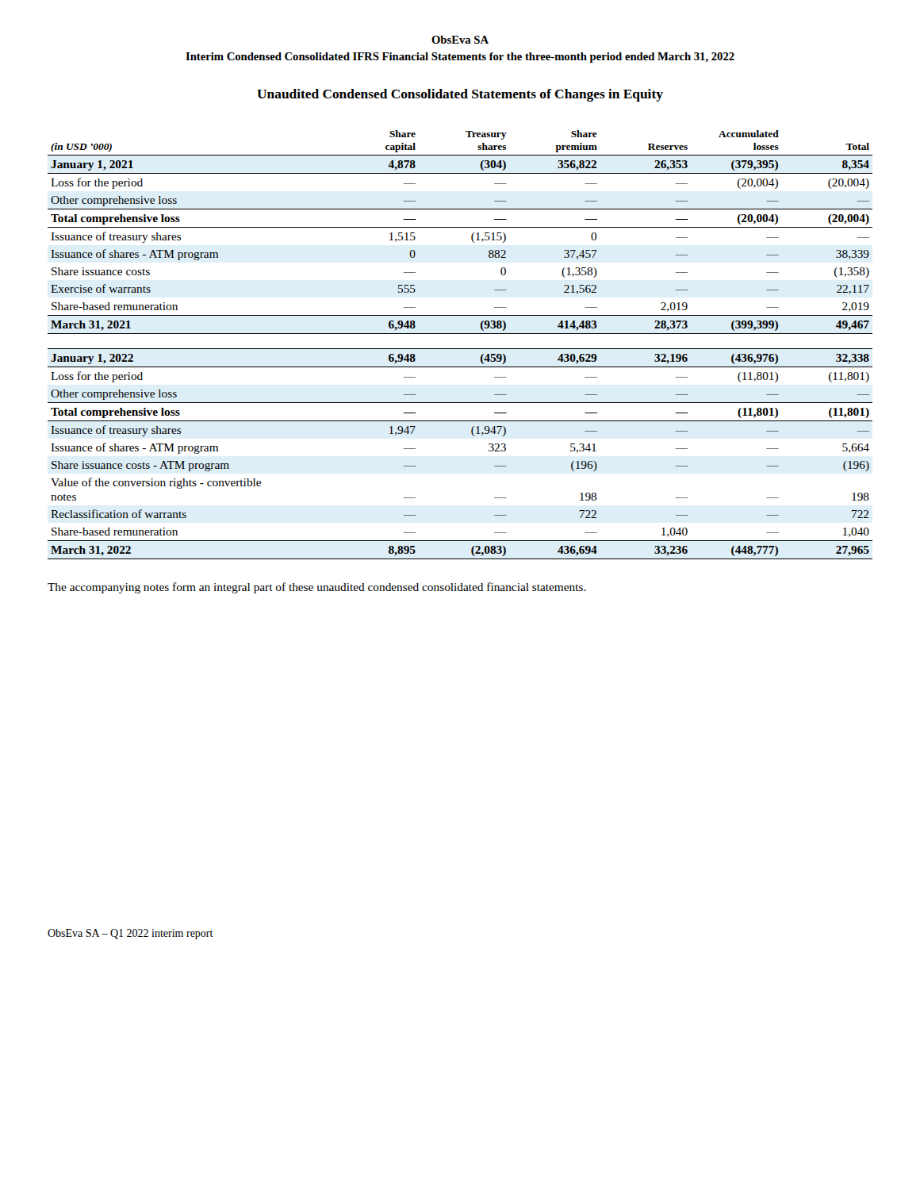ObsEva SA
Interim Condensed Consolidated IFRS Financial Statements for the three-month period ended March 31, 2022
Unaudited Condensed Consolidated Statements of Changes in Equity
| (in USD ’000) | Share capital | Treasury shares | Share premium | Reserves | Accumulated losses | Total |
| --- | --- | --- | --- | --- | --- | --- |
| January 1, 2021 | 4,878 | (304) | 356,822 | 26,353 | (379,395) | 8,354 |
| Loss for the period | — | — | — | — | (20,004) | (20,004) |
| Other comprehensive loss | — | — | — | — | — | — |
| Total comprehensive loss | — | — | — | — | (20,004) | (20,004) |
| Issuance of treasury shares | 1,515 | (1,515) | 0 | — | — | — |
| Issuance of shares - ATM program | 0 | 882 | 37,457 | — | — | 38,339 |
| Share issuance costs | — | 0 | (1,358) | — | — | (1,358) |
| Exercise of warrants | 555 | — | 21,562 | — | — | 22,117 |
| Share-based remuneration | — | — | — | 2,019 | — | 2,019 |
| March 31, 2021 | 6,948 | (938) | 414,483 | 28,373 | (399,399) | 49,467 |
| January 1, 2022 | 6,948 | (459) | 430,629 | 32,196 | (436,976) | 32,338 |
| Loss for the period | — | — | — | — | (11,801) | (11,801) |
| Other comprehensive loss | — | — | — | — | — | — |
| Total comprehensive loss | — | — | — | — | (11,801) | (11,801) |
| Issuance of treasury shares | 1,947 | (1,947) | — | — | — | — |
| Issuance of shares - ATM program | — | 323 | 5,341 | — | — | 5,664 |
| Share issuance costs - ATM program | — | — | (196) | — | — | (196) |
| Value of the conversion rights - convertible notes | — | — | 198 | — | — | 198 |
| Reclassification of warrants | — | — | 722 | — | — | 722 |
| Share-based remuneration | — | — | — | 1,040 | — | 1,040 |
| March 31, 2022 | 8,895 | (2,083) | 436,694 | 33,236 | (448,777) | 27,965 |
The accompanying notes form an integral part of these unaudited condensed consolidated financial statements.
ObsEva SA – Q1 2022 interim report